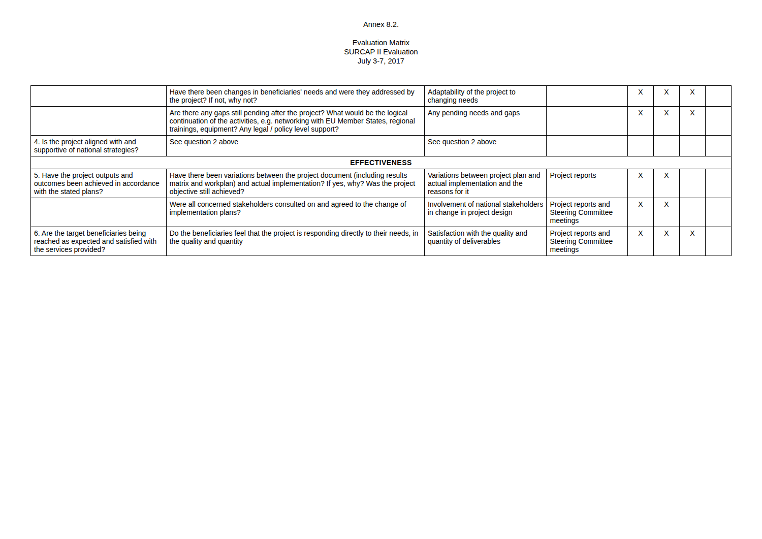Annex 8.2.
Evaluation Matrix
SURCAP II Evaluation
July 3-7, 2017
| | Have there been changes in beneficiaries' needs and were they addressed by the project? If not, why not? | Adaptability of the project to changing needs | | X | X | X | |
| | Are there any gaps still pending after the project? What would be the logical continuation of the activities, e.g. networking with EU Member States, regional trainings, equipment? Any legal / policy level support? | Any pending needs and gaps | | X | X | X | |
| 4. Is the project aligned with and supportive of national strategies? | See question 2 above | See question 2 above | | | | | |
| EFFECTIVENESS |
| 5. Have the project outputs and outcomes been achieved in accordance with the stated plans? | Have there been variations between the project document (including results matrix and workplan) and actual implementation? If yes, why? Was the project objective still achieved? | Variations between project plan and actual implementation and the reasons for it | Project reports | X | X | | |
| | Were all concerned stakeholders consulted on and agreed to the change of implementation plans? | Involvement of national stakeholders in change in project design | Project reports and Steering Committee meetings | X | X | | |
| 6. Are the target beneficiaries being reached as expected and satisfied with the services provided? | Do the beneficiaries feel that the project is responding directly to their needs, in the quality and quantity | Satisfaction with the quality and quantity of deliverables | Project reports and Steering Committee meetings | X | X | X | |